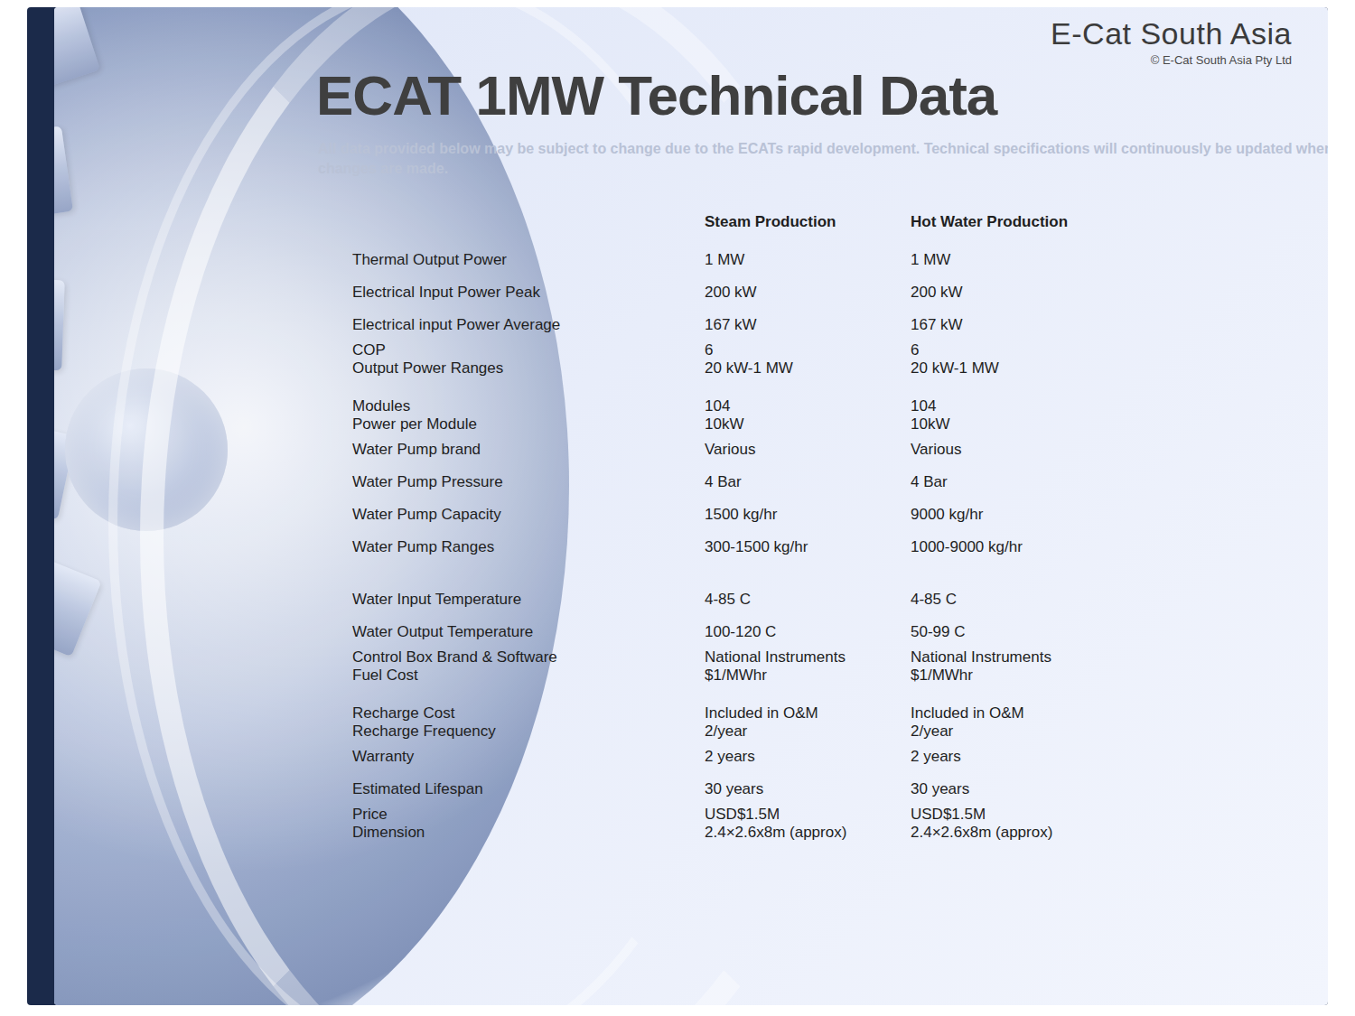E-Cat South Asia
© E-Cat South Asia Pty Ltd
ECAT 1MW Technical Data
All data provided below may be subject to change due to the ECATs rapid development. Technical specifications will continuously be updated when changes are made.
| | Steam Production | Hot Water Production |
| --- | --- | --- |
| Thermal Output Power | 1 MW | 1 MW |
| Electrical Input Power Peak | 200 kW | 200 kW |
| Electrical input Power Average | 167 kW | 167 kW |
| COP | 6 | 6 |
| Output Power Ranges | 20 kW-1 MW | 20 kW-1 MW |
| Modules | 104 | 104 |
| Power per Module | 10kW | 10kW |
| Water Pump brand | Various | Various |
| Water Pump Pressure | 4 Bar | 4 Bar |
| Water Pump Capacity | 1500 kg/hr | 9000 kg/hr |
| Water Pump Ranges | 300-1500 kg/hr | 1000-9000 kg/hr |
| Water Input Temperature | 4-85 C | 4-85 C |
| Water Output Temperature | 100-120 C | 50-99 C |
| Control Box Brand & Software | National Instruments | National Instruments |
| Fuel Cost | $1/MWhr | $1/MWhr |
| Recharge Cost | Included in O&M | Included in O&M |
| Recharge Frequency | 2/year | 2/year |
| Warranty | 2 years | 2 years |
| Estimated Lifespan | 30 years | 30 years |
| Price | USD$1.5M | USD$1.5M |
| Dimension | 2.4×2.6x8m (approx) | 2.4×2.6x8m (approx) |